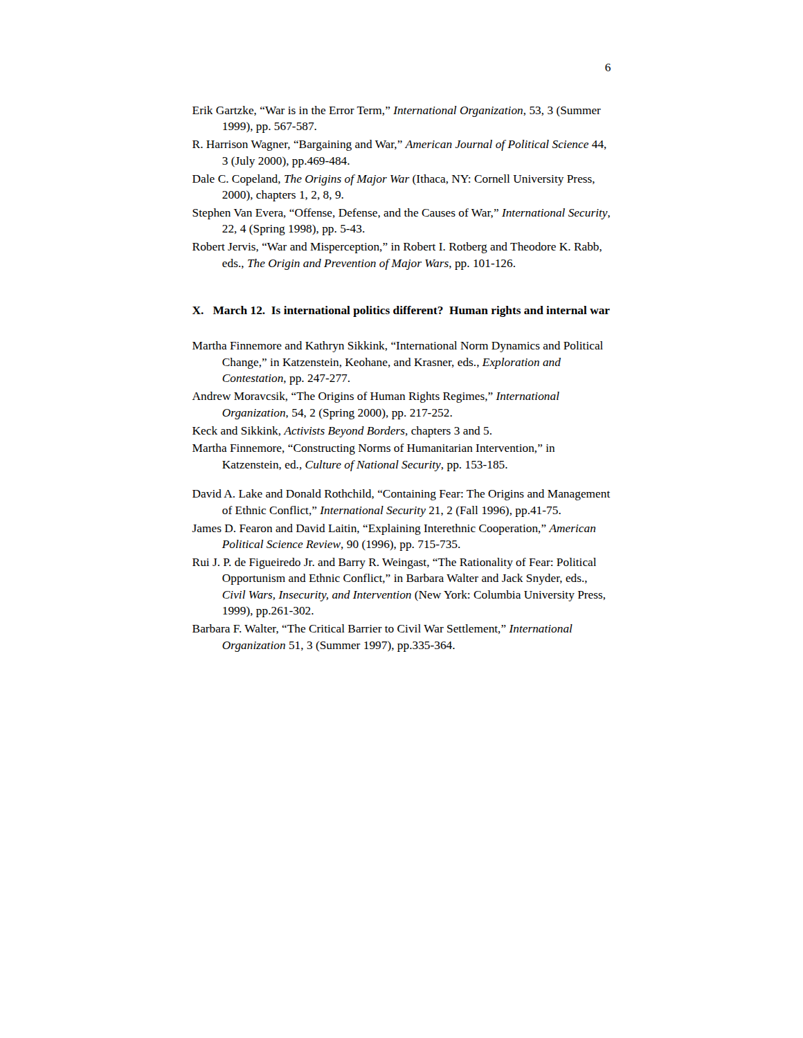6
Erik Gartzke, “War is in the Error Term,” International Organization, 53, 3 (Summer 1999), pp. 567-587.
R. Harrison Wagner, “Bargaining and War,” American Journal of Political Science 44, 3 (July 2000), pp.469-484.
Dale C. Copeland, The Origins of Major War (Ithaca, NY: Cornell University Press, 2000), chapters 1, 2, 8, 9.
Stephen Van Evera, “Offense, Defense, and the Causes of War,” International Security, 22, 4 (Spring 1998), pp. 5-43.
Robert Jervis, “War and Misperception,” in Robert I. Rotberg and Theodore K. Rabb, eds., The Origin and Prevention of Major Wars, pp. 101-126.
X. March 12. Is international politics different? Human rights and internal war
Martha Finnemore and Kathryn Sikkink, “International Norm Dynamics and Political Change,” in Katzenstein, Keohane, and Krasner, eds., Exploration and Contestation, pp. 247-277.
Andrew Moravcsik, “The Origins of Human Rights Regimes,” International Organization, 54, 2 (Spring 2000), pp. 217-252.
Keck and Sikkink, Activists Beyond Borders, chapters 3 and 5.
Martha Finnemore, “Constructing Norms of Humanitarian Intervention,” in Katzenstein, ed., Culture of National Security, pp. 153-185.
David A. Lake and Donald Rothchild, “Containing Fear: The Origins and Management of Ethnic Conflict,” International Security 21, 2 (Fall 1996), pp.41-75.
James D. Fearon and David Laitin, “Explaining Interethnic Cooperation,” American Political Science Review, 90 (1996), pp. 715-735.
Rui J. P. de Figueiredo Jr. and Barry R. Weingast, “The Rationality of Fear: Political Opportunism and Ethnic Conflict,” in Barbara Walter and Jack Snyder, eds., Civil Wars, Insecurity, and Intervention (New York: Columbia University Press, 1999), pp.261-302.
Barbara F. Walter, “The Critical Barrier to Civil War Settlement,” International Organization 51, 3 (Summer 1997), pp.335-364.